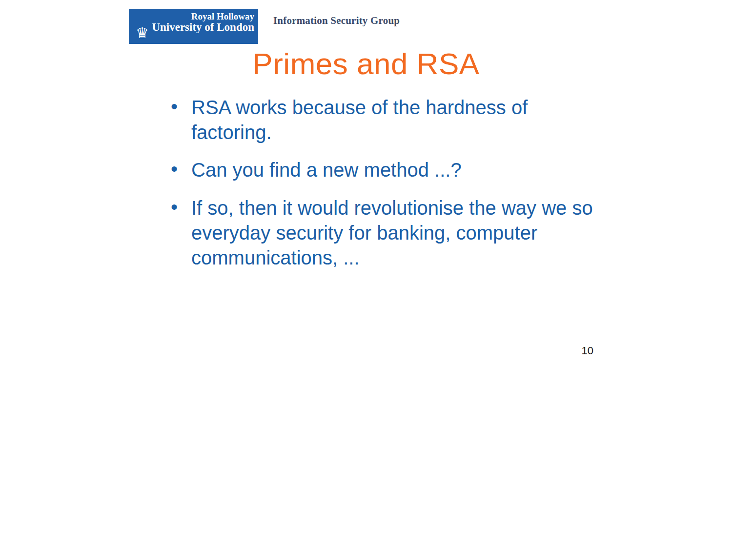Royal Holloway
University of London
♛
Information Security Group
Primes and RSA
RSA works because of the hardness of factoring.
Can you find a new method ...?
If so, then it would revolutionise the way we so everyday security for banking, computer communications, ...
10